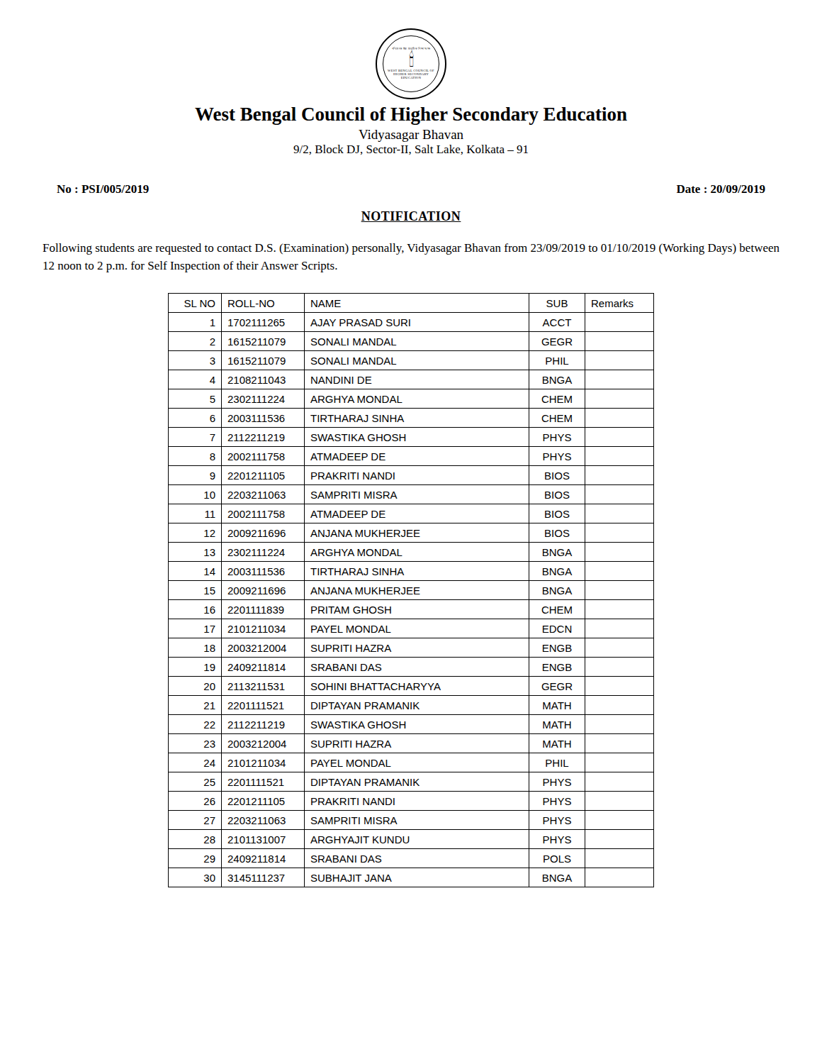পশ্চিমবঙ্গ উচ্চ মাধ্যমিক শিক্ষা সংসদ
🕯
WEST BENGAL COUNCIL OF HIGHER SECONDARY EDUCATION
West Bengal Council of Higher Secondary Education
Vidyasagar Bhavan
9/2, Block DJ, Sector-II, Salt Lake, Kolkata – 91
No : PSI/005/2019 Date : 20/09/2019
NOTIFICATION
Following students are requested to contact D.S. (Examination) personally, Vidyasagar Bhavan from 23/09/2019 to 01/10/2019 (Working Days) between 12 noon to 2 p.m. for Self Inspection of their Answer Scripts.
| SL NO | ROLL-NO | NAME | SUB | Remarks |
| --- | --- | --- | --- | --- |
| 1 | 1702111265 | AJAY PRASAD SURI | ACCT | |
| 2 | 1615211079 | SONALI MANDAL | GEGR | |
| 3 | 1615211079 | SONALI MANDAL | PHIL | |
| 4 | 2108211043 | NANDINI DE | BNGA | |
| 5 | 2302111224 | ARGHYA MONDAL | CHEM | |
| 6 | 2003111536 | TIRTHARAJ SINHA | CHEM | |
| 7 | 2112211219 | SWASTIKA GHOSH | PHYS | |
| 8 | 2002111758 | ATMADEEP DE | PHYS | |
| 9 | 2201211105 | PRAKRITI NANDI | BIOS | |
| 10 | 2203211063 | SAMPRITI MISRA | BIOS | |
| 11 | 2002111758 | ATMADEEP DE | BIOS | |
| 12 | 2009211696 | ANJANA MUKHERJEE | BIOS | |
| 13 | 2302111224 | ARGHYA MONDAL | BNGA | |
| 14 | 2003111536 | TIRTHARAJ SINHA | BNGA | |
| 15 | 2009211696 | ANJANA MUKHERJEE | BNGA | |
| 16 | 2201111839 | PRITAM GHOSH | CHEM | |
| 17 | 2101211034 | PAYEL MONDAL | EDCN | |
| 18 | 2003212004 | SUPRITI HAZRA | ENGB | |
| 19 | 2409211814 | SRABANI DAS | ENGB | |
| 20 | 2113211531 | SOHINI BHATTACHARYYA | GEGR | |
| 21 | 2201111521 | DIPTAYAN PRAMANIK | MATH | |
| 22 | 2112211219 | SWASTIKA GHOSH | MATH | |
| 23 | 2003212004 | SUPRITI HAZRA | MATH | |
| 24 | 2101211034 | PAYEL MONDAL | PHIL | |
| 25 | 2201111521 | DIPTAYAN PRAMANIK | PHYS | |
| 26 | 2201211105 | PRAKRITI NANDI | PHYS | |
| 27 | 2203211063 | SAMPRITI MISRA | PHYS | |
| 28 | 2101131007 | ARGHYAJIT KUNDU | PHYS | |
| 29 | 2409211814 | SRABANI DAS | POLS | |
| 30 | 3145111237 | SUBHAJIT JANA | BNGA | |